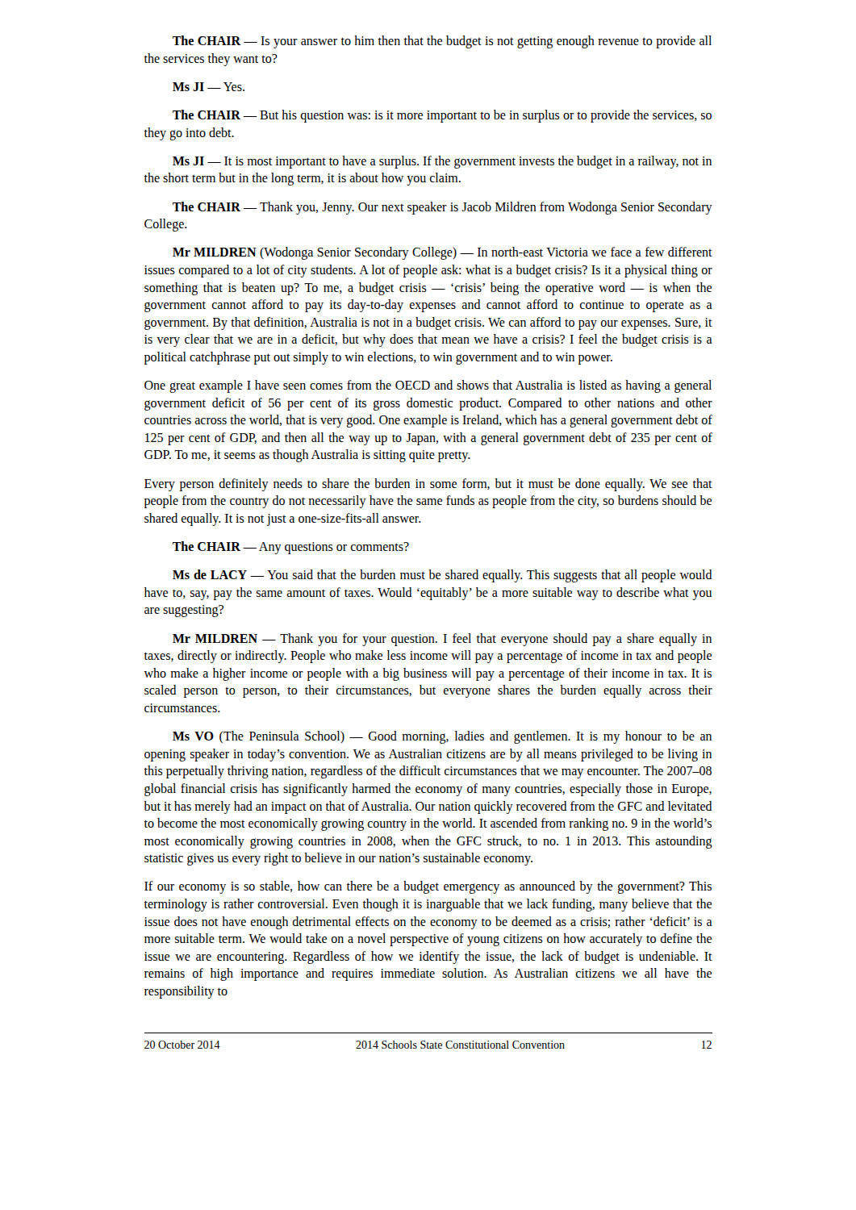The CHAIR — Is your answer to him then that the budget is not getting enough revenue to provide all the services they want to?
Ms JI — Yes.
The CHAIR — But his question was: is it more important to be in surplus or to provide the services, so they go into debt.
Ms JI — It is most important to have a surplus. If the government invests the budget in a railway, not in the short term but in the long term, it is about how you claim.
The CHAIR — Thank you, Jenny. Our next speaker is Jacob Mildren from Wodonga Senior Secondary College.
Mr MILDREN (Wodonga Senior Secondary College) — In north-east Victoria we face a few different issues compared to a lot of city students. A lot of people ask: what is a budget crisis? Is it a physical thing or something that is beaten up? To me, a budget crisis — ‘crisis’ being the operative word — is when the government cannot afford to pay its day-to-day expenses and cannot afford to continue to operate as a government. By that definition, Australia is not in a budget crisis. We can afford to pay our expenses. Sure, it is very clear that we are in a deficit, but why does that mean we have a crisis? I feel the budget crisis is a political catchphrase put out simply to win elections, to win government and to win power.
One great example I have seen comes from the OECD and shows that Australia is listed as having a general government deficit of 56 per cent of its gross domestic product. Compared to other nations and other countries across the world, that is very good. One example is Ireland, which has a general government debt of 125 per cent of GDP, and then all the way up to Japan, with a general government debt of 235 per cent of GDP. To me, it seems as though Australia is sitting quite pretty.
Every person definitely needs to share the burden in some form, but it must be done equally. We see that people from the country do not necessarily have the same funds as people from the city, so burdens should be shared equally. It is not just a one-size-fits-all answer.
The CHAIR — Any questions or comments?
Ms de LACY — You said that the burden must be shared equally. This suggests that all people would have to, say, pay the same amount of taxes. Would ‘equitably’ be a more suitable way to describe what you are suggesting?
Mr MILDREN — Thank you for your question. I feel that everyone should pay a share equally in taxes, directly or indirectly. People who make less income will pay a percentage of income in tax and people who make a higher income or people with a big business will pay a percentage of their income in tax. It is scaled person to person, to their circumstances, but everyone shares the burden equally across their circumstances.
Ms VO (The Peninsula School) — Good morning, ladies and gentlemen. It is my honour to be an opening speaker in today’s convention. We as Australian citizens are by all means privileged to be living in this perpetually thriving nation, regardless of the difficult circumstances that we may encounter. The 2007–08 global financial crisis has significantly harmed the economy of many countries, especially those in Europe, but it has merely had an impact on that of Australia. Our nation quickly recovered from the GFC and levitated to become the most economically growing country in the world. It ascended from ranking no. 9 in the world’s most economically growing countries in 2008, when the GFC struck, to no. 1 in 2013. This astounding statistic gives us every right to believe in our nation’s sustainable economy.
If our economy is so stable, how can there be a budget emergency as announced by the government? This terminology is rather controversial. Even though it is inarguable that we lack funding, many believe that the issue does not have enough detrimental effects on the economy to be deemed as a crisis; rather ‘deficit’ is a more suitable term. We would take on a novel perspective of young citizens on how accurately to define the issue we are encountering. Regardless of how we identify the issue, the lack of budget is undeniable. It remains of high importance and requires immediate solution. As Australian citizens we all have the responsibility to
20 October 2014 2014 Schools State Constitutional Convention 12